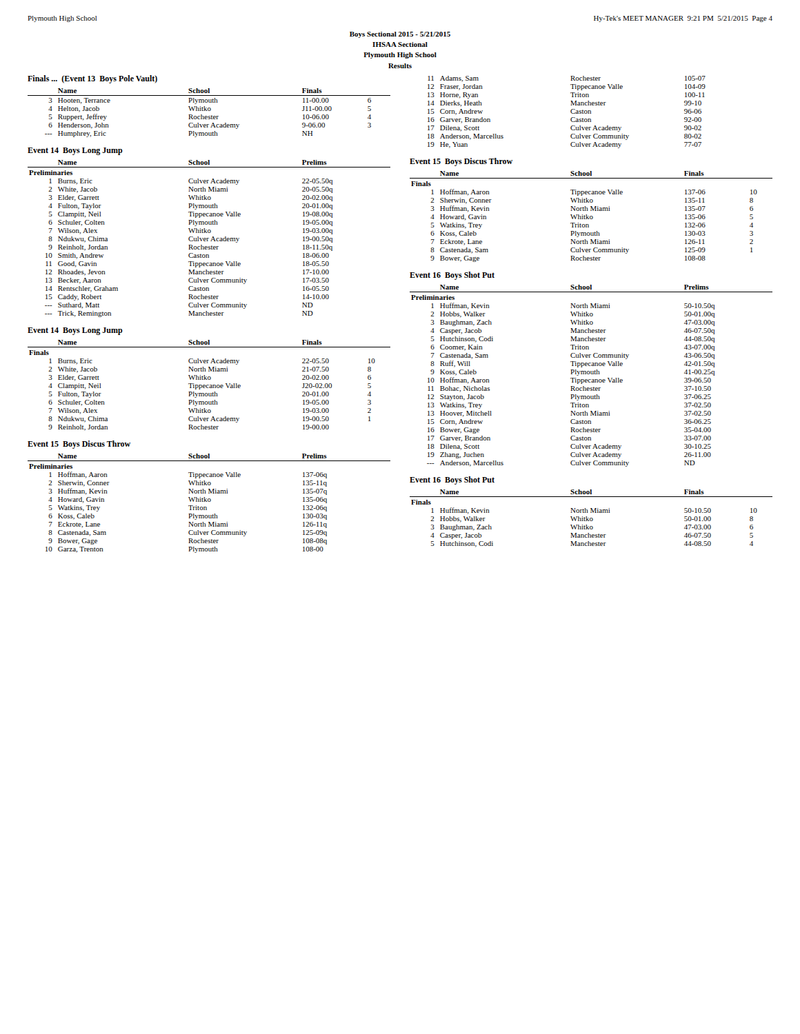Plymouth High School
Hy-Tek's MEET MANAGER 9:21 PM 5/21/2015 Page 4
Boys Sectional 2015 - 5/21/2015
IHSAA Sectional
Plymouth High School
Results
Finals ... (Event 13 Boys Pole Vault)
| | Name | School | Finals | |
| --- | --- | --- | --- | --- |
| 3 | Hooten, Terrance | Plymouth | 11-00.00 | 6 |
| 4 | Helton, Jacob | Whitko | J11-00.00 | 5 |
| 5 | Ruppert, Jeffrey | Rochester | 10-06.00 | 4 |
| 6 | Henderson, John | Culver Academy | 9-06.00 | 3 |
| --- | Humphrey, Eric | Plymouth | NH | |
Event 14 Boys Long Jump
| | Name | School | Prelims | |
| --- | --- | --- | --- | --- |
| Preliminaries |
| 1 | Burns, Eric | Culver Academy | 22-05.50q | |
| 2 | White, Jacob | North Miami | 20-05.50q | |
| 3 | Elder, Garrett | Whitko | 20-02.00q | |
| 4 | Fulton, Taylor | Plymouth | 20-01.00q | |
| 5 | Clampitt, Neil | Tippecanoe Valle | 19-08.00q | |
| 6 | Schuler, Colten | Plymouth | 19-05.00q | |
| 7 | Wilson, Alex | Whitko | 19-03.00q | |
| 8 | Ndukwu, Chima | Culver Academy | 19-00.50q | |
| 9 | Reinholt, Jordan | Rochester | 18-11.50q | |
| 10 | Smith, Andrew | Caston | 18-06.00 | |
| 11 | Good, Gavin | Tippecanoe Valle | 18-05.50 | |
| 12 | Rhoades, Jevon | Manchester | 17-10.00 | |
| 13 | Becker, Aaron | Culver Community | 17-03.50 | |
| 14 | Rentschler, Graham | Caston | 16-05.50 | |
| 15 | Caddy, Robert | Rochester | 14-10.00 | |
| --- | Suthard, Matt | Culver Community | ND | |
| --- | Trick, Remington | Manchester | ND | |
Event 14 Boys Long Jump
| | Name | School | Finals | |
| --- | --- | --- | --- | --- |
| Finals |
| 1 | Burns, Eric | Culver Academy | 22-05.50 | 10 |
| 2 | White, Jacob | North Miami | 21-07.50 | 8 |
| 3 | Elder, Garrett | Whitko | 20-02.00 | 6 |
| 4 | Clampitt, Neil | Tippecanoe Valle | J20-02.00 | 5 |
| 5 | Fulton, Taylor | Plymouth | 20-01.00 | 4 |
| 6 | Schuler, Colten | Plymouth | 19-05.00 | 3 |
| 7 | Wilson, Alex | Whitko | 19-03.00 | 2 |
| 8 | Ndukwu, Chima | Culver Academy | 19-00.50 | 1 |
| 9 | Reinholt, Jordan | Rochester | 19-00.00 | |
Event 15 Boys Discus Throw
| | Name | School | Prelims | |
| --- | --- | --- | --- | --- |
| Preliminaries |
| 1 | Hoffman, Aaron | Tippecanoe Valle | 137-06q | |
| 2 | Sherwin, Conner | Whitko | 135-11q | |
| 3 | Huffman, Kevin | North Miami | 135-07q | |
| 4 | Howard, Gavin | Whitko | 135-06q | |
| 5 | Watkins, Trey | Triton | 132-06q | |
| 6 | Koss, Caleb | Plymouth | 130-03q | |
| 7 | Eckrote, Lane | North Miami | 126-11q | |
| 8 | Castenada, Sam | Culver Community | 125-09q | |
| 9 | Bower, Gage | Rochester | 108-08q | |
| 10 | Garza, Trenton | Plymouth | 108-00 | |
| 11 | Adams, Sam | Rochester | 105-07 | |
| 12 | Fraser, Jordan | Tippecanoe Valle | 104-09 | |
| 13 | Horne, Ryan | Triton | 100-11 | |
| 14 | Dierks, Heath | Manchester | 99-10 | |
| 15 | Corn, Andrew | Caston | 96-06 | |
| 16 | Garver, Brandon | Caston | 92-00 | |
| 17 | Dilena, Scott | Culver Academy | 90-02 | |
| 18 | Anderson, Marcellus | Culver Community | 80-02 | |
| 19 | He, Yuan | Culver Academy | 77-07 | |
Event 15 Boys Discus Throw
| | Name | School | Finals | |
| --- | --- | --- | --- | --- |
| Finals |
| 1 | Hoffman, Aaron | Tippecanoe Valle | 137-06 | 10 |
| 2 | Sherwin, Conner | Whitko | 135-11 | 8 |
| 3 | Huffman, Kevin | North Miami | 135-07 | 6 |
| 4 | Howard, Gavin | Whitko | 135-06 | 5 |
| 5 | Watkins, Trey | Triton | 132-06 | 4 |
| 6 | Koss, Caleb | Plymouth | 130-03 | 3 |
| 7 | Eckrote, Lane | North Miami | 126-11 | 2 |
| 8 | Castenada, Sam | Culver Community | 125-09 | 1 |
| 9 | Bower, Gage | Rochester | 108-08 | |
Event 16 Boys Shot Put
| | Name | School | Prelims | |
| --- | --- | --- | --- | --- |
| Preliminaries |
| 1 | Huffman, Kevin | North Miami | 50-10.50q | |
| 2 | Hobbs, Walker | Whitko | 50-01.00q | |
| 3 | Baughman, Zach | Whitko | 47-03.00q | |
| 4 | Casper, Jacob | Manchester | 46-07.50q | |
| 5 | Hutchinson, Codi | Manchester | 44-08.50q | |
| 6 | Coomer, Kain | Triton | 43-07.00q | |
| 7 | Castenada, Sam | Culver Community | 43-06.50q | |
| 8 | Ruff, Will | Tippecanoe Valle | 42-01.50q | |
| 9 | Koss, Caleb | Plymouth | 41-00.25q | |
| 10 | Hoffman, Aaron | Tippecanoe Valle | 39-06.50 | |
| 11 | Bohac, Nicholas | Rochester | 37-10.50 | |
| 12 | Stayton, Jacob | Plymouth | 37-06.25 | |
| 13 | Watkins, Trey | Triton | 37-02.50 | |
| 13 | Hoover, Mitchell | North Miami | 37-02.50 | |
| 15 | Corn, Andrew | Caston | 36-06.25 | |
| 16 | Bower, Gage | Rochester | 35-04.00 | |
| 17 | Garver, Brandon | Caston | 33-07.00 | |
| 18 | Dilena, Scott | Culver Academy | 30-10.25 | |
| 19 | Zhang, Juchen | Culver Academy | 26-11.00 | |
| --- | Anderson, Marcellus | Culver Community | ND | |
Event 16 Boys Shot Put
| | Name | School | Finals | |
| --- | --- | --- | --- | --- |
| Finals |
| 1 | Huffman, Kevin | North Miami | 50-10.50 | 10 |
| 2 | Hobbs, Walker | Whitko | 50-01.00 | 8 |
| 3 | Baughman, Zach | Whitko | 47-03.00 | 6 |
| 4 | Casper, Jacob | Manchester | 46-07.50 | 5 |
| 5 | Hutchinson, Codi | Manchester | 44-08.50 | 4 |